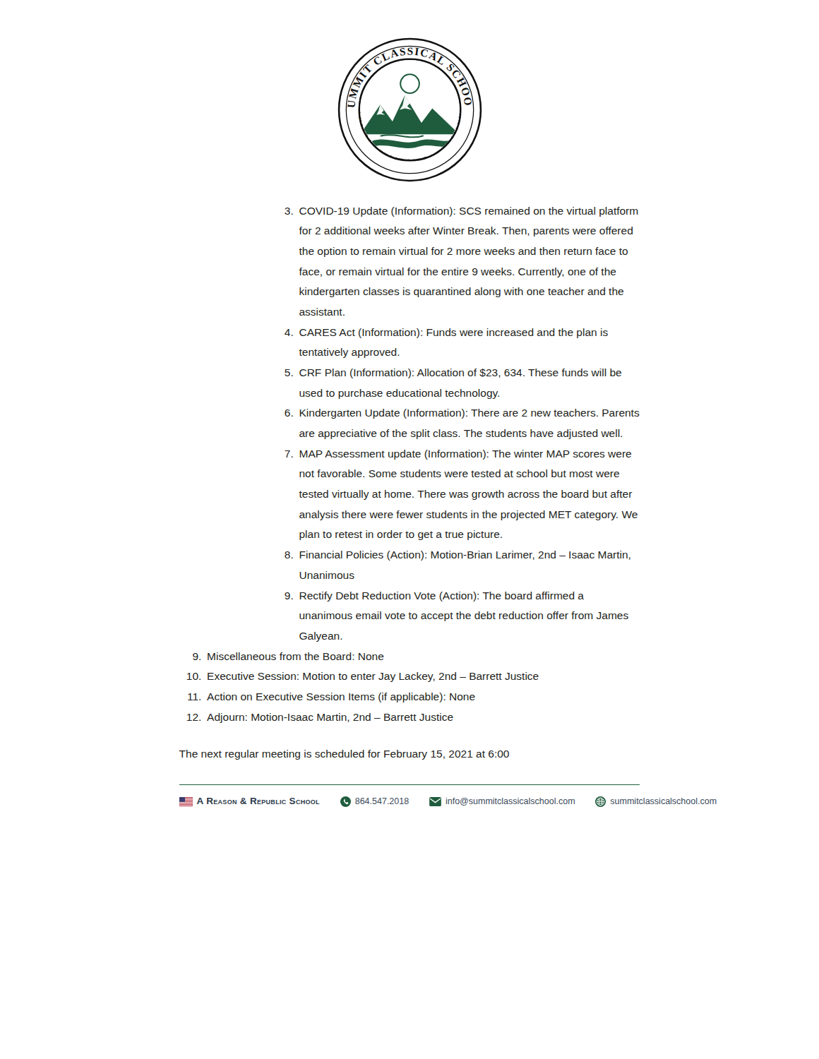SUMMIT CLASSICAL SCHOOL VERITAS · SAPIENTIA · FORTITUDO EST. 2019
3. COVID-19 Update (Information): SCS remained on the virtual platform for 2 additional weeks after Winter Break. Then, parents were offered the option to remain virtual for 2 more weeks and then return face to face, or remain virtual for the entire 9 weeks. Currently, one of the kindergarten classes is quarantined along with one teacher and the assistant.
4. CARES Act (Information): Funds were increased and the plan is tentatively approved.
5. CRF Plan (Information): Allocation of $23, 634. These funds will be used to purchase educational technology.
6. Kindergarten Update (Information): There are 2 new teachers. Parents are appreciative of the split class. The students have adjusted well.
7. MAP Assessment update (Information): The winter MAP scores were not favorable. Some students were tested at school but most were tested virtually at home. There was growth across the board but after analysis there were fewer students in the projected MET category. We plan to retest in order to get a true picture.
8. Financial Policies (Action): Motion-Brian Larimer, 2nd – Isaac Martin, Unanimous
9. Rectify Debt Reduction Vote (Action): The board affirmed a unanimous email vote to accept the debt reduction offer from James Galyean.
9. Miscellaneous from the Board: None
10. Executive Session: Motion to enter Jay Lackey, 2nd – Barrett Justice
11. Action on Executive Session Items (if applicable): None
12. Adjourn: Motion-Isaac Martin, 2nd – Barrett Justice
The next regular meeting is scheduled for February 15, 2021 at 6:00
A Reason & Republic School 864.547.2018 info@summitclassicalschool.com summitclassicalschool.com